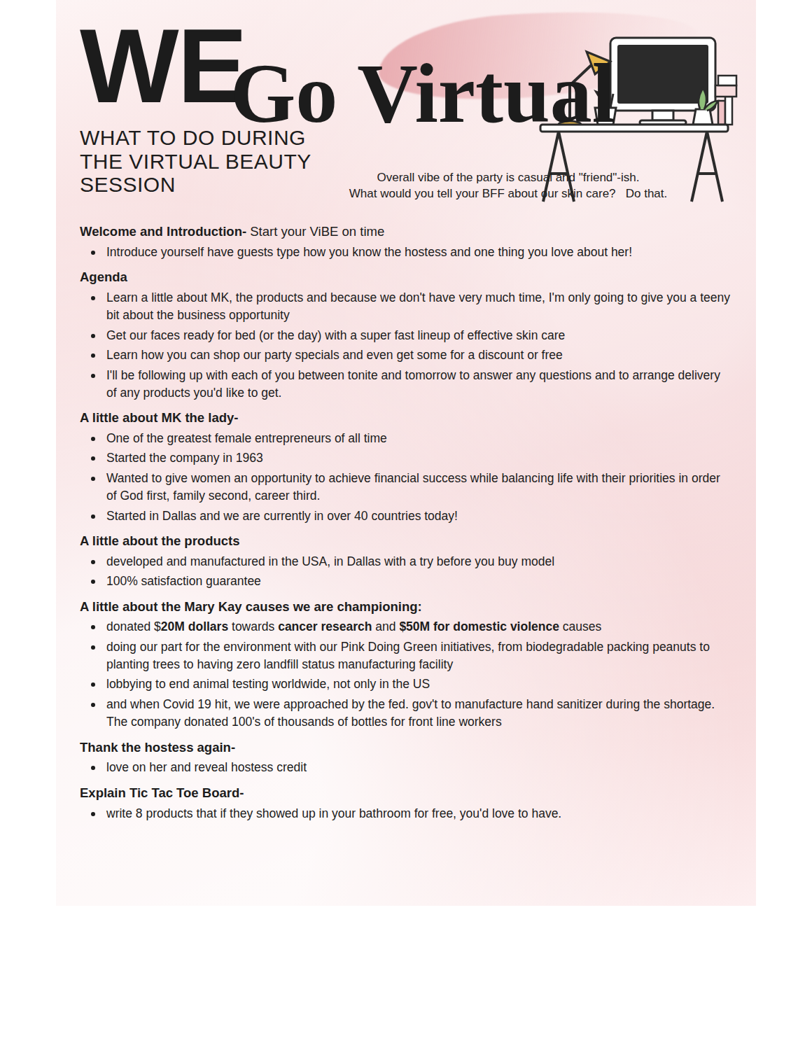We
Go Virtual
What to do DURING
the Virtual Beauty Session
Overall vibe of the party is casual and "friend"-ish.
What would you tell your BFF about our skin care? Do that.
Welcome and Introduction- Start your ViBE on time
Introduce yourself have guests type how you know the hostess and one thing you love about her!
Agenda
Learn a little about MK, the products and because we don't have very much time, I'm only going to give you a teeny bit about the business opportunity
Get our faces ready for bed (or the day) with a super fast lineup of effective skin care
Learn how you can shop our party specials and even get some for a discount or free
I'll be following up with each of you between tonite and tomorrow to answer any questions and to arrange delivery of any products you'd like to get.
A little about MK the lady-
One of the greatest female entrepreneurs of all time
Started the company in 1963
Wanted to give women an opportunity to achieve financial success while balancing life with their priorities in order of God first, family second, career third.
Started in Dallas and we are currently in over 40 countries today!
A little about the products
developed and manufactured in the USA, in Dallas with a try before you buy model
100% satisfaction guarantee
A little about the Mary Kay causes we are championing:
donated $20M dollars towards cancer research and $50M for domestic violence causes
doing our part for the environment with our Pink Doing Green initiatives, from biodegradable packing peanuts to planting trees to having zero landfill status manufacturing facility
lobbying to end animal testing worldwide, not only in the US
and when Covid 19 hit, we were approached by the fed. gov't to manufacture hand sanitizer during the shortage. The company donated 100's of thousands of bottles for front line workers
Thank the hostess again-
love on her and reveal hostess credit
Explain Tic Tac Toe Board-
write 8 products that if they showed up in your bathroom for free, you'd love to have.